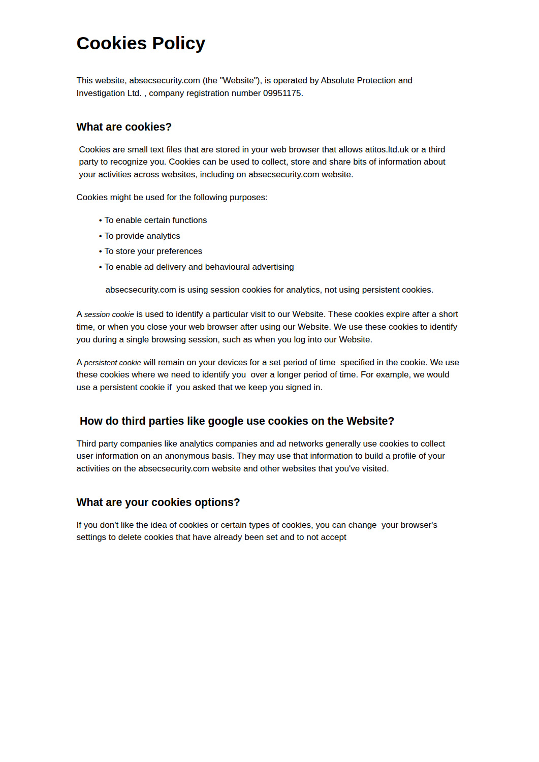Cookies Policy
This website, absecsecurity.com (the "Website"), is operated by Absolute Protection and Investigation Ltd. , company registration number 09951175.
What are cookies?
Cookies are small text files that are stored in your web browser that allows atitos.ltd.uk or a third party to recognize you. Cookies can be used to collect, store and share bits of information about your activities across websites, including on absecsecurity.com website.
Cookies might be used for the following purposes:
To enable certain functions
To provide analytics
To store your preferences
To enable ad delivery and behavioural advertising
absecsecurity.com is using session cookies for analytics, not using persistent cookies.
A session cookie is used to identify a particular visit to our Website. These cookies expire after a short time, or when you close your web browser after using our Website. We use these cookies to identify you during a single browsing session, such as when you log into our Website.
A persistent cookie will remain on your devices for a set period of time specified in the cookie. We use these cookies where we need to identify you over a longer period of time. For example, we would use a persistent cookie if you asked that we keep you signed in.
How do third parties like google use cookies on the Website?
Third party companies like analytics companies and ad networks generally use cookies to collect user information on an anonymous basis. They may use that information to build a profile of your activities on the absecsecurity.com website and other websites that you've visited.
What are your cookies options?
If you don't like the idea of cookies or certain types of cookies, you can change your browser's settings to delete cookies that have already been set and to not accept